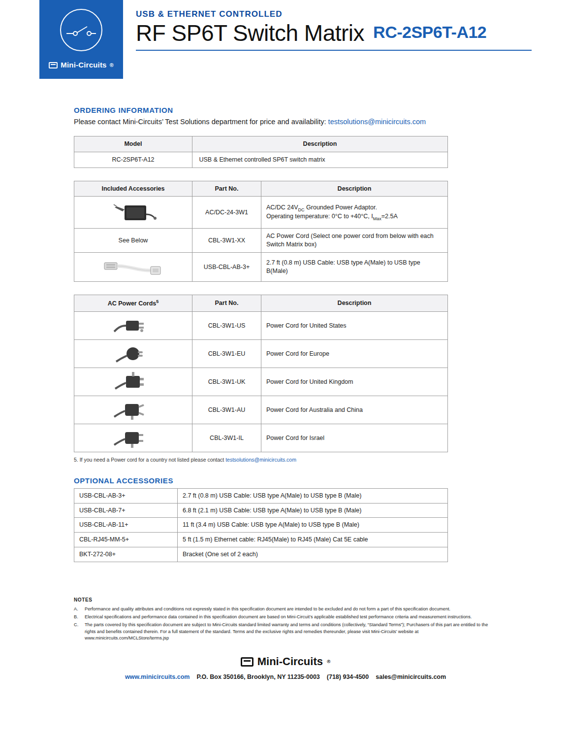Mini-Circuits®
USB & ETHERNET CONTROLLED
RF SP6T Switch Matrix
RC-2SP6T-A12
ORDERING INFORMATION
Please contact Mini-Circuits’ Test Solutions department for price and availability: testsolutions@minicircuits.com
| Model | Description |
| --- | --- |
| RC-2SP6T-A12 | USB & Ethernet controlled SP6T switch matrix |
| Included Accessories | Part No. | Description |
| --- | --- | --- |
| | AC/DC-24-3W1 | AC/DC 24V DC Grounded Power Adaptor. Operating temperature: 0°C to +40°C, I Max =2.5A |
| See Below | CBL-3W1-XX | AC Power Cord (Select one power cord from below with each Switch Matrix box) |
| | USB-CBL-AB-3+ | 2.7 ft (0.8 m) USB Cable: USB type A(Male) to USB type B(Male) |
| AC Power Cords 5 | Part No. | Description |
| --- | --- | --- |
| | CBL-3W1-US | Power Cord for United States |
| | CBL-3W1-EU | Power Cord for Europe |
| | CBL-3W1-UK | Power Cord for United Kingdom |
| | CBL-3W1-AU | Power Cord for Australia and China |
| | CBL-3W1-IL | Power Cord for Israel |
5. If you need a Power cord for a country not listed please contact testsolutions@minicircuits.com
OPTIONAL ACCESSORIES
| USB-CBL-AB-3+ | 2.7 ft (0.8 m) USB Cable: USB type A(Male) to USB type B (Male) |
| USB-CBL-AB-7+ | 6.8 ft (2.1 m) USB Cable: USB type A(Male) to USB type B (Male) |
| USB-CBL-AB-11+ | 11 ft (3.4 m) USB Cable: USB type A(Male) to USB type B (Male) |
| CBL-RJ45-MM-5+ | 5 ft (1.5 m) Ethernet cable: RJ45(Male) to RJ45 (Male) Cat 5E cable |
| BKT-272-08+ | Bracket (One set of 2 each) |
NOTES
A. Performance and quality attributes and conditions not expressly stated in this specification document are intended to be excluded and do not form a part of this specification document.
B. Electrical specifications and performance data contained in this specification document are based on Mini-Circuit’s applicable established test performance criteria and measurement instructions.
C. The parts covered by this specification document are subject to Mini-Circuits standard limited warranty and terms and conditions (collectively, “Standard Terms”); Purchasers of this part are entitled to the rights and benefits contained therein. For a full statement of the standard. Terms and the exclusive rights and remedies thereunder, please visit Mini-Circuits’ website at www.minicircuits.com/MCLStore/terms.jsp
Mini-Circuits®
www.minicircuits.com P.O. Box 350166, Brooklyn, NY 11235-0003 (718) 934-4500 sales@minicircuits.com